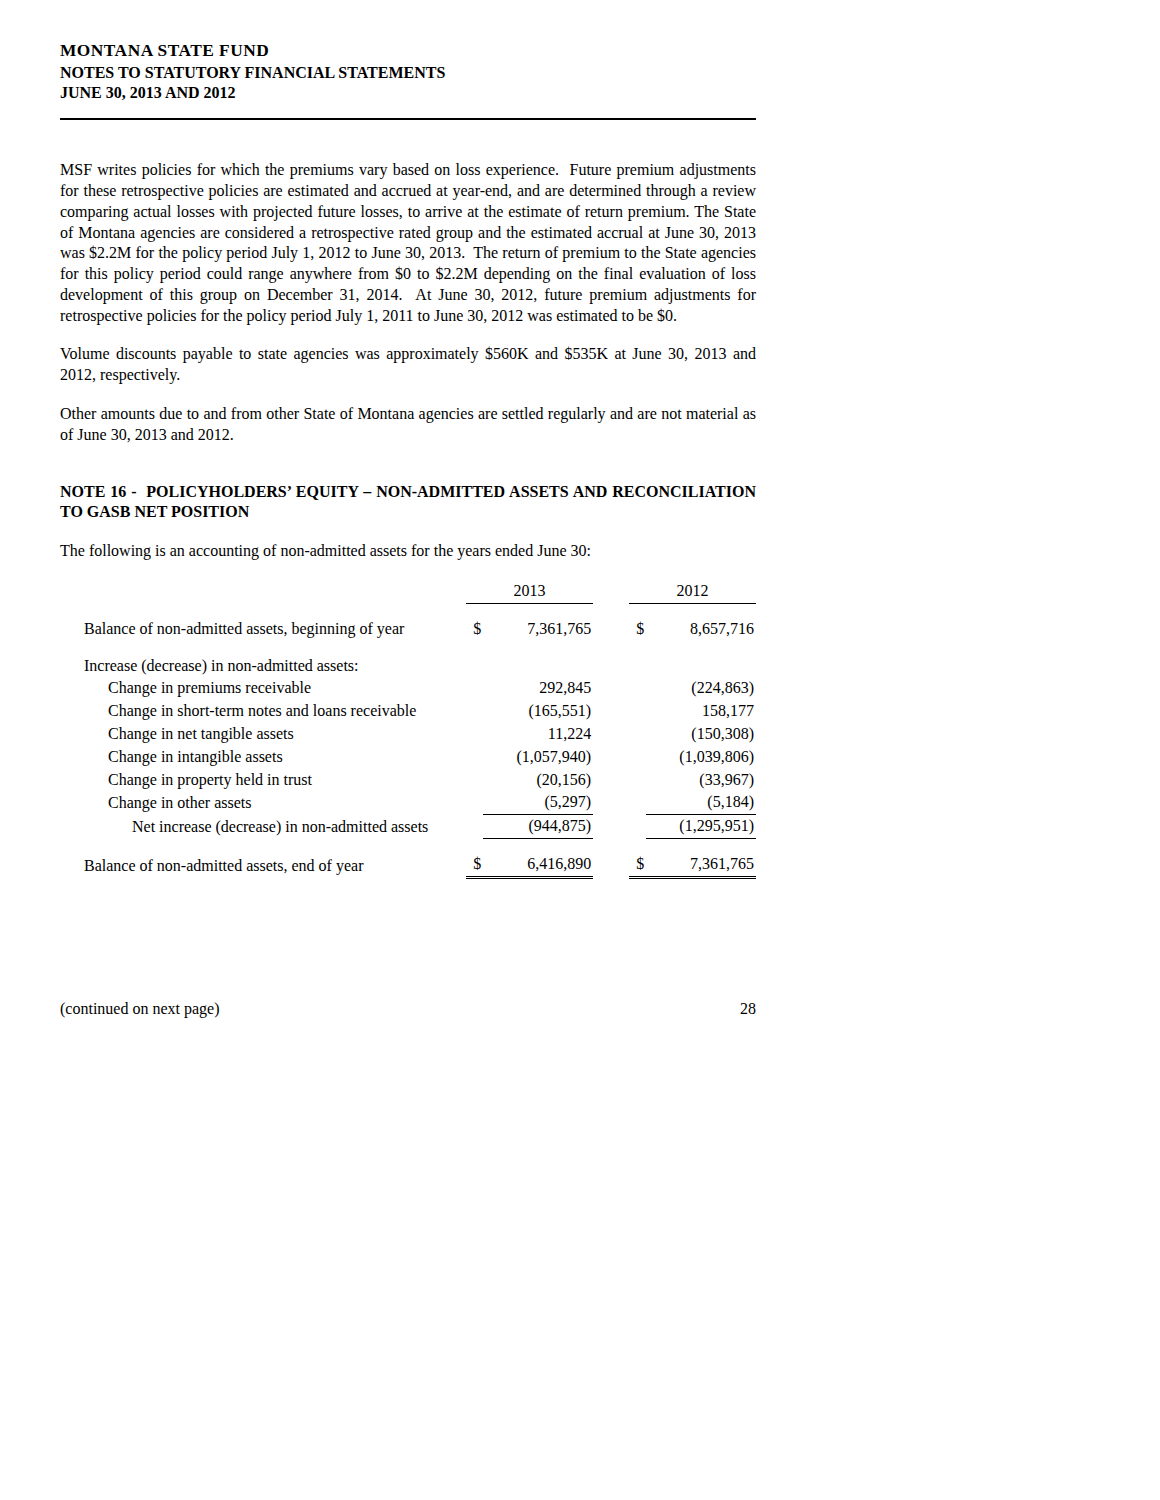MONTANA STATE FUND
NOTES TO STATUTORY FINANCIAL STATEMENTS
JUNE 30, 2013 AND 2012
MSF writes policies for which the premiums vary based on loss experience. Future premium adjustments for these retrospective policies are estimated and accrued at year-end, and are determined through a review comparing actual losses with projected future losses, to arrive at the estimate of return premium. The State of Montana agencies are considered a retrospective rated group and the estimated accrual at June 30, 2013 was $2.2M for the policy period July 1, 2012 to June 30, 2013. The return of premium to the State agencies for this policy period could range anywhere from $0 to $2.2M depending on the final evaluation of loss development of this group on December 31, 2014. At June 30, 2012, future premium adjustments for retrospective policies for the policy period July 1, 2011 to June 30, 2012 was estimated to be $0.
Volume discounts payable to state agencies was approximately $560K and $535K at June 30, 2013 and 2012, respectively.
Other amounts due to and from other State of Montana agencies are settled regularly and are not material as of June 30, 2013 and 2012.
NOTE 16 - POLICYHOLDERS’ EQUITY – NON-ADMITTED ASSETS AND RECONCILIATION TO GASB NET POSITION
The following is an accounting of non-admitted assets for the years ended June 30:
| | | 2013 | | 2012 |
| Balance of non-admitted assets, beginning of year | | $ | 7,361,765 | | $ | 8,657,716 |
| Increase (decrease) in non-admitted assets: | | | | | | |
| Change in premiums receivable | | | 292,845 | | | (224,863) |
| Change in short-term notes and loans receivable | | | (165,551) | | | 158,177 |
| Change in net tangible assets | | | 11,224 | | | (150,308) |
| Change in intangible assets | | | (1,057,940) | | | (1,039,806) |
| Change in property held in trust | | | (20,156) | | | (33,967) |
| Change in other assets | | | (5,297) | | | (5,184) |
| Net increase (decrease) in non-admitted assets | | | (944,875) | | | (1,295,951) |
| Balance of non-admitted assets, end of year | | $ | 6,416,890 | | $ | 7,361,765 |
(continued on next page) 28